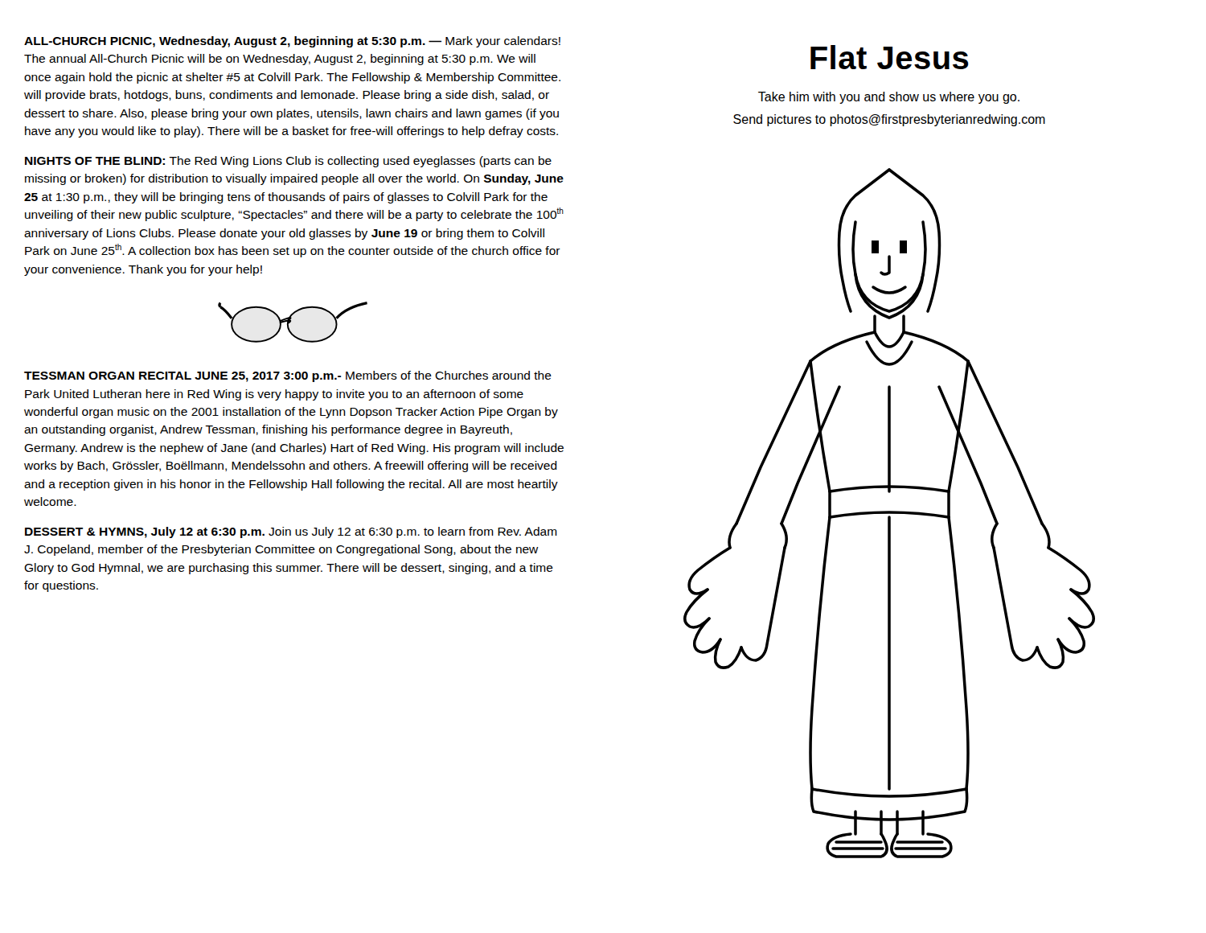ALL-CHURCH PICNIC, Wednesday, August 2, beginning at 5:30 p.m. — Mark your calendars! The annual All-Church Picnic will be on Wednesday, August 2, beginning at 5:30 p.m. We will once again hold the picnic at shelter #5 at Colvill Park. The Fellowship & Membership Committee. will provide brats, hotdogs, buns, condiments and lemonade. Please bring a side dish, salad, or dessert to share. Also, please bring your own plates, utensils, lawn chairs and lawn games (if you have any you would like to play). There will be a basket for free-will offerings to help defray costs.
NIGHTS OF THE BLIND: The Red Wing Lions Club is collecting used eyeglasses (parts can be missing or broken) for distribution to visually impaired people all over the world. On Sunday, June 25 at 1:30 p.m., they will be bringing tens of thousands of pairs of glasses to Colvill Park for the unveiling of their new public sculpture, “Spectacles” and there will be a party to celebrate the 100th anniversary of Lions Clubs. Please donate your old glasses by June 19 or bring them to Colvill Park on June 25th. A collection box has been set up on the counter outside of the church office for your convenience. Thank you for your help!
TESSMAN ORGAN RECITAL JUNE 25, 2017 3:00 p.m.- Members of the Churches around the Park United Lutheran here in Red Wing is very happy to invite you to an afternoon of some wonderful organ music on the 2001 installation of the Lynn Dopson Tracker Action Pipe Organ by an outstanding organist, Andrew Tessman, finishing his performance degree in Bayreuth, Germany. Andrew is the nephew of Jane (and Charles) Hart of Red Wing. His program will include works by Bach, Grössler, Boëllmann, Mendelssohn and others. A freewill offering will be received and a reception given in his honor in the Fellowship Hall following the recital. All are most heartily welcome.
DESSERT & HYMNS, July 12 at 6:30 p.m. Join us July 12 at 6:30 p.m. to learn from Rev. Adam J. Copeland, member of the Presbyterian Committee on Congregational Song, about the new Glory to God Hymnal, we are purchasing this summer. There will be dessert, singing, and a time for questions.
Flat Jesus
Take him with you and show us where you go.
Send pictures to photos@firstpresbyterianredwing.com